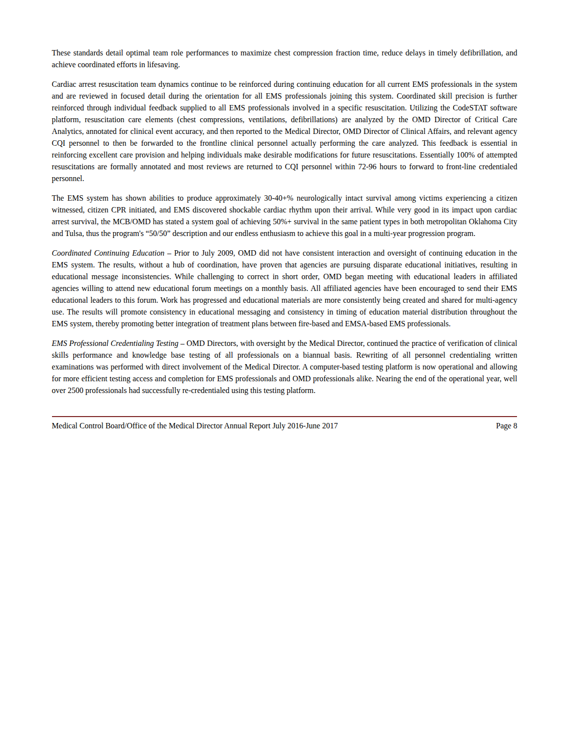These standards detail optimal team role performances to maximize chest compression fraction time, reduce delays in timely defibrillation, and achieve coordinated efforts in lifesaving.
Cardiac arrest resuscitation team dynamics continue to be reinforced during continuing education for all current EMS professionals in the system and are reviewed in focused detail during the orientation for all EMS professionals joining this system. Coordinated skill precision is further reinforced through individual feedback supplied to all EMS professionals involved in a specific resuscitation. Utilizing the CodeSTAT software platform, resuscitation care elements (chest compressions, ventilations, defibrillations) are analyzed by the OMD Director of Critical Care Analytics, annotated for clinical event accuracy, and then reported to the Medical Director, OMD Director of Clinical Affairs, and relevant agency CQI personnel to then be forwarded to the frontline clinical personnel actually performing the care analyzed. This feedback is essential in reinforcing excellent care provision and helping individuals make desirable modifications for future resuscitations. Essentially 100% of attempted resuscitations are formally annotated and most reviews are returned to CQI personnel within 72-96 hours to forward to front-line credentialed personnel.
The EMS system has shown abilities to produce approximately 30-40+% neurologically intact survival among victims experiencing a citizen witnessed, citizen CPR initiated, and EMS discovered shockable cardiac rhythm upon their arrival. While very good in its impact upon cardiac arrest survival, the MCB/OMD has stated a system goal of achieving 50%+ survival in the same patient types in both metropolitan Oklahoma City and Tulsa, thus the program's “50/50” description and our endless enthusiasm to achieve this goal in a multi-year progression program.
Coordinated Continuing Education – Prior to July 2009, OMD did not have consistent interaction and oversight of continuing education in the EMS system. The results, without a hub of coordination, have proven that agencies are pursuing disparate educational initiatives, resulting in educational message inconsistencies. While challenging to correct in short order, OMD began meeting with educational leaders in affiliated agencies willing to attend new educational forum meetings on a monthly basis. All affiliated agencies have been encouraged to send their EMS educational leaders to this forum. Work has progressed and educational materials are more consistently being created and shared for multi-agency use. The results will promote consistency in educational messaging and consistency in timing of education material distribution throughout the EMS system, thereby promoting better integration of treatment plans between fire-based and EMSA-based EMS professionals.
EMS Professional Credentialing Testing – OMD Directors, with oversight by the Medical Director, continued the practice of verification of clinical skills performance and knowledge base testing of all professionals on a biannual basis. Rewriting of all personnel credentialing written examinations was performed with direct involvement of the Medical Director. A computer-based testing platform is now operational and allowing for more efficient testing access and completion for EMS professionals and OMD professionals alike. Nearing the end of the operational year, well over 2500 professionals had successfully re-credentialed using this testing platform.
Medical Control Board/Office of the Medical Director Annual Report July 2016-June 2017 Page 8